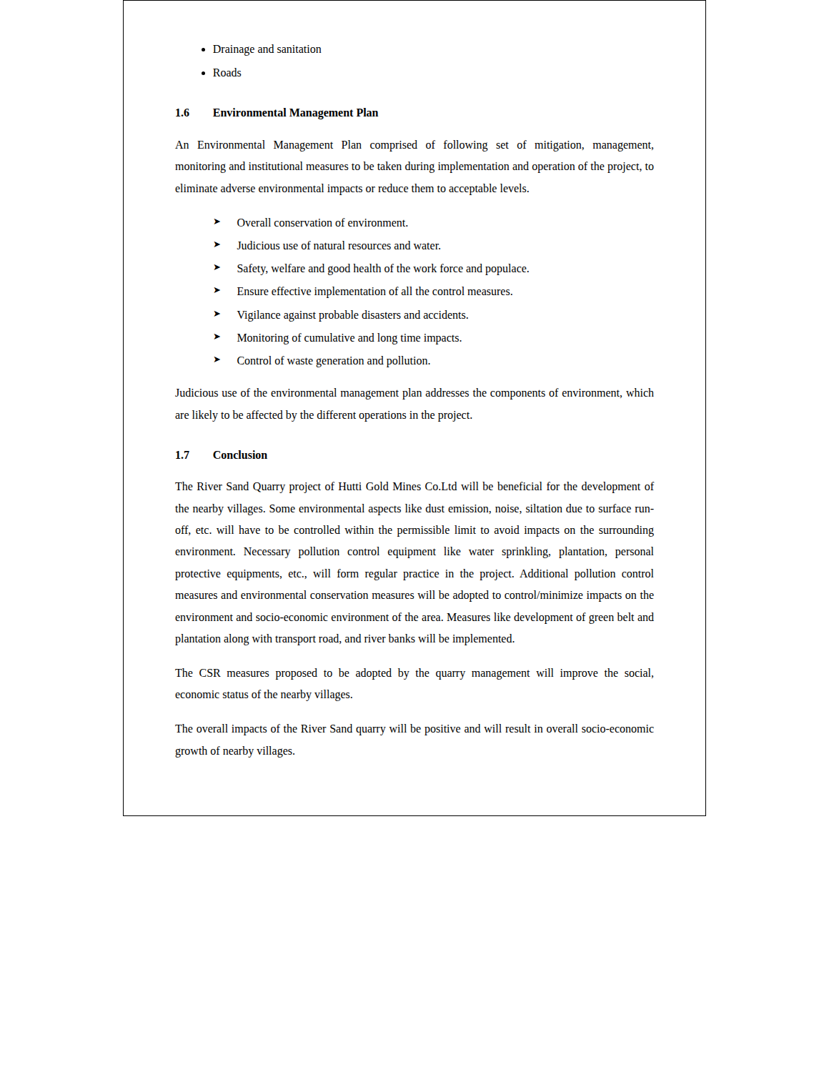Drainage and sanitation
Roads
1.6 Environmental Management Plan
An Environmental Management Plan comprised of following set of mitigation, management, monitoring and institutional measures to be taken during implementation and operation of the project, to eliminate adverse environmental impacts or reduce them to acceptable levels.
Overall conservation of environment.
Judicious use of natural resources and water.
Safety, welfare and good health of the work force and populace.
Ensure effective implementation of all the control measures.
Vigilance against probable disasters and accidents.
Monitoring of cumulative and long time impacts.
Control of waste generation and pollution.
Judicious use of the environmental management plan addresses the components of environment, which are likely to be affected by the different operations in the project.
1.7 Conclusion
The River Sand Quarry project of Hutti Gold Mines Co.Ltd will be beneficial for the development of the nearby villages. Some environmental aspects like dust emission, noise, siltation due to surface run-off, etc. will have to be controlled within the permissible limit to avoid impacts on the surrounding environment. Necessary pollution control equipment like water sprinkling, plantation, personal protective equipments, etc., will form regular practice in the project. Additional pollution control measures and environmental conservation measures will be adopted to control/minimize impacts on the environment and socio-economic environment of the area. Measures like development of green belt and plantation along with transport road, and river banks will be implemented.
The CSR measures proposed to be adopted by the quarry management will improve the social, economic status of the nearby villages.
The overall impacts of the River Sand quarry will be positive and will result in overall socio-economic growth of nearby villages.